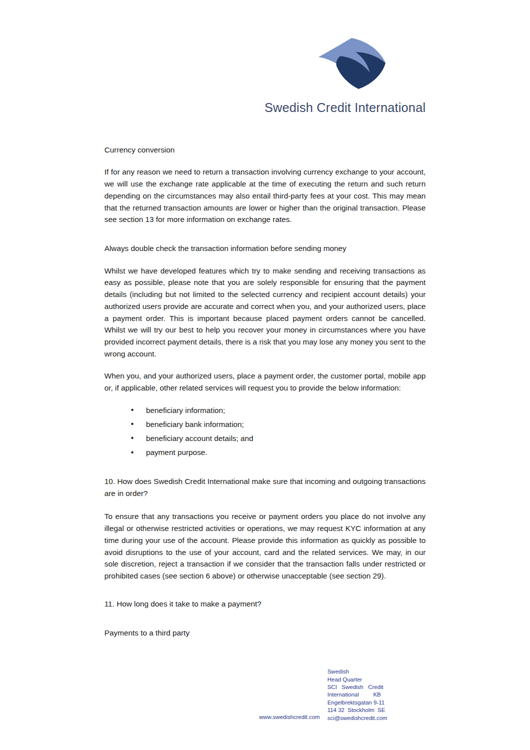Swedish Credit International
Currency conversion
If for any reason we need to return a transaction involving currency exchange to your account, we will use the exchange rate applicable at the time of executing the return and such return depending on the circumstances may also entail third-party fees at your cost. This may mean that the returned transaction amounts are lower or higher than the original transaction. Please see section 13 for more information on exchange rates.
Always double check the transaction information before sending money
Whilst we have developed features which try to make sending and receiving transactions as easy as possible, please note that you are solely responsible for ensuring that the payment details (including but not limited to the selected currency and recipient account details) your authorized users provide are accurate and correct when you, and your authorized users, place a payment order. This is important because placed payment orders cannot be cancelled. Whilst we will try our best to help you recover your money in circumstances where you have provided incorrect payment details, there is a risk that you may lose any money you sent to the wrong account.
When you, and your authorized users, place a payment order, the customer portal, mobile app or, if applicable, other related services will request you to provide the below information:
beneficiary information;
beneficiary bank information;
beneficiary account details; and
payment purpose.
10. How does Swedish Credit International make sure that incoming and outgoing transactions are in order?
To ensure that any transactions you receive or payment orders you place do not involve any illegal or otherwise restricted activities or operations, we may request KYC information at any time during your use of the account. Please provide this information as quickly as possible to avoid disruptions to the use of your account, card and the related services. We may, in our sole discretion, reject a transaction if we consider that the transaction falls under restricted or prohibited cases (see section 6 above) or otherwise unacceptable (see section 29).
11. How long does it take to make a payment?
Payments to a third party
www.swedishcredit.com
Swedish Head Quarter SCI Swedish Credit International KB Engelbrektsgatan 9-11 114 32 Stockholm SE sci@swedishcredit.com